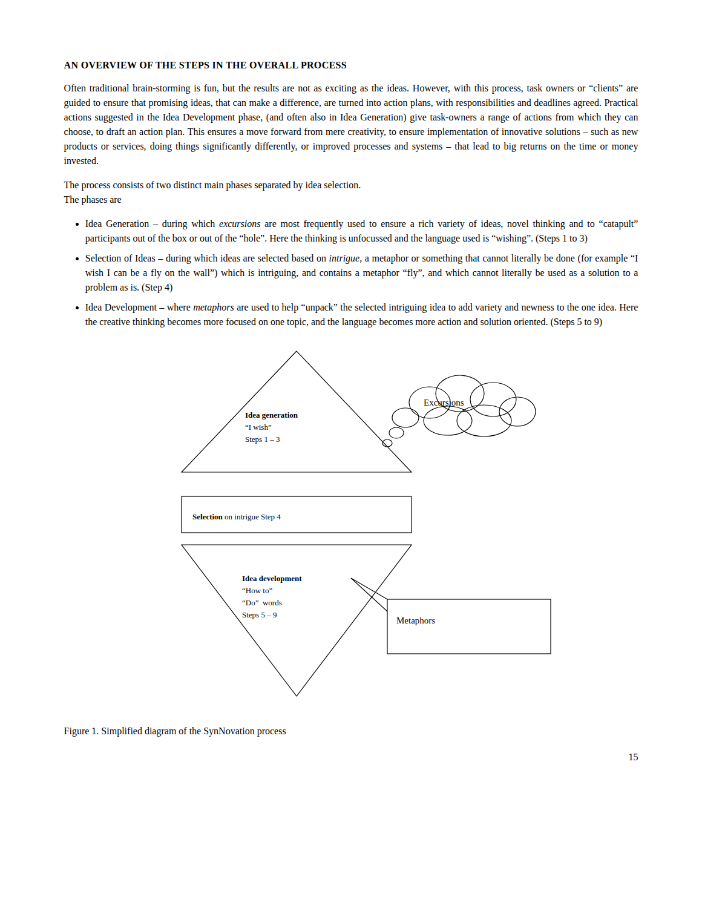AN OVERVIEW OF THE STEPS IN THE OVERALL PROCESS
Often traditional brain-storming is fun, but the results are not as exciting as the ideas. However, with this process, task owners or “clients” are guided to ensure that promising ideas, that can make a difference, are turned into action plans, with responsibilities and deadlines agreed. Practical actions suggested in the Idea Development phase, (and often also in Idea Generation) give task-owners a range of actions from which they can choose, to draft an action plan. This ensures a move forward from mere creativity, to ensure implementation of innovative solutions – such as new products or services, doing things significantly differently, or improved processes and systems – that lead to big returns on the time or money invested.
The process consists of two distinct main phases separated by idea selection.
The phases are
Idea Generation – during which excursions are most frequently used to ensure a rich variety of ideas, novel thinking and to “catapult” participants out of the box or out of the “hole”. Here the thinking is unfocussed and the language used is “wishing”. (Steps 1 to 3)
Selection of Ideas – during which ideas are selected based on intrigue, a metaphor or something that cannot literally be done (for example “I wish I can be a fly on the wall”) which is intriguing, and contains a metaphor “fly”, and which cannot literally be used as a solution to a problem as is. (Step 4)
Idea Development – where metaphors are used to help “unpack” the selected intriguing idea to add variety and newness to the one idea. Here the creative thinking becomes more focused on one topic, and the language becomes more action and solution oriented. (Steps 5 to 9)
Idea generation “I wish” Steps 1 – 3 Excursions Selection on intrigue Step 4 Idea development “How to” “Do” words Steps 5 – 9 Metaphors
Figure 1. Simplified diagram of the SynNovation process
15